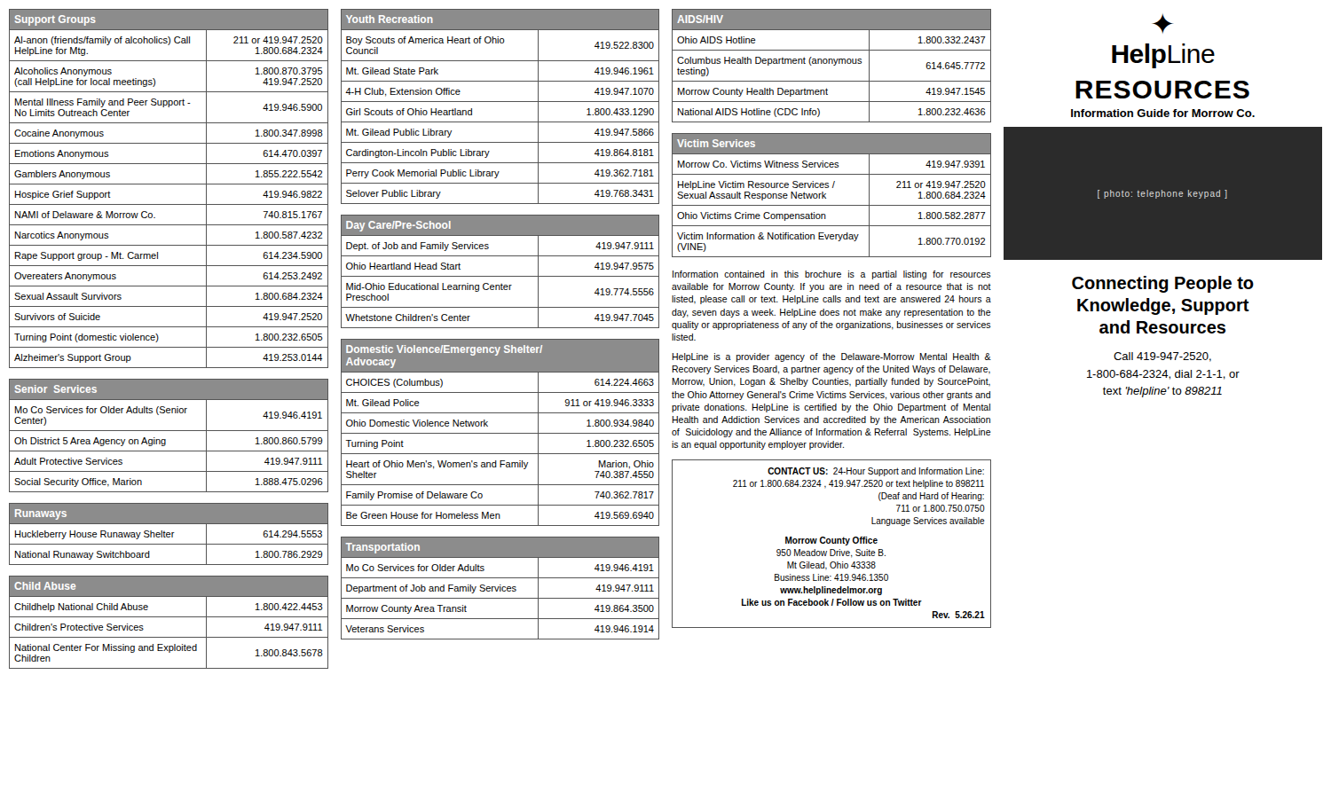Support Groups
| Al-anon (friends/family of alcoholics) Call HelpLine for Mtg. | 211 or 419.947.2520 1.800.684.2324 |
| Alcoholics Anonymous (call HelpLine for local meetings) | 1.800.870.3795 419.947.2520 |
| Mental Illness Family and Peer Support - No Limits Outreach Center | 419.946.5900 |
| Cocaine Anonymous | 1.800.347.8998 |
| Emotions Anonymous | 614.470.0397 |
| Gamblers Anonymous | 1.855.222.5542 |
| Hospice Grief Support | 419.946.9822 |
| NAMI of Delaware & Morrow Co. | 740.815.1767 |
| Narcotics Anonymous | 1.800.587.4232 |
| Rape Support group - Mt. Carmel | 614.234.5900 |
| Overeaters Anonymous | 614.253.2492 |
| Sexual Assault Survivors | 1.800.684.2324 |
| Survivors of Suicide | 419.947.2520 |
| Turning Point (domestic violence) | 1.800.232.6505 |
| Alzheimer's Support Group | 419.253.0144 |
Senior Services
| Mo Co Services for Older Adults (Senior Center) | 419.946.4191 |
| Oh District 5 Area Agency on Aging | 1.800.860.5799 |
| Adult Protective Services | 419.947.9111 |
| Social Security Office, Marion | 1.888.475.0296 |
Runaways
| Huckleberry House Runaway Shelter | 614.294.5553 |
| National Runaway Switchboard | 1.800.786.2929 |
Child Abuse
| Childhelp National Child Abuse | 1.800.422.4453 |
| Children's Protective Services | 419.947.9111 |
| National Center For Missing and Exploited Children | 1.800.843.5678 |
Youth Recreation
| Boy Scouts of America Heart of Ohio Council | 419.522.8300 |
| Mt. Gilead State Park | 419.946.1961 |
| 4-H Club, Extension Office | 419.947.1070 |
| Girl Scouts of Ohio Heartland | 1.800.433.1290 |
| Mt. Gilead Public Library | 419.947.5866 |
| Cardington-Lincoln Public Library | 419.864.8181 |
| Perry Cook Memorial Public Library | 419.362.7181 |
| Selover Public Library | 419.768.3431 |
Day Care/Pre-School
| Dept. of Job and Family Services | 419.947.9111 |
| Ohio Heartland Head Start | 419.947.9575 |
| Mid-Ohio Educational Learning Center Preschool | 419.774.5556 |
| Whetstone Children's Center | 419.947.7045 |
Domestic Violence/Emergency Shelter/
Advocacy
| CHOICES (Columbus) | 614.224.4663 |
| Mt. Gilead Police | 911 or 419.946.3333 |
| Ohio Domestic Violence Network | 1.800.934.9840 |
| Turning Point | 1.800.232.6505 |
| Heart of Ohio Men's, Women's and Family Shelter | Marion, Ohio 740.387.4550 |
| Family Promise of Delaware Co | 740.362.7817 |
| Be Green House for Homeless Men | 419.569.6940 |
Transportation
| Mo Co Services for Older Adults | 419.946.4191 |
| Department of Job and Family Services | 419.947.9111 |
| Morrow County Area Transit | 419.864.3500 |
| Veterans Services | 419.946.1914 |
AIDS/HIV
| Ohio AIDS Hotline | 1.800.332.2437 |
| Columbus Health Department (anonymous testing) | 614.645.7772 |
| Morrow County Health Department | 419.947.1545 |
| National AIDS Hotline (CDC Info) | 1.800.232.4636 |
Victim Services
| Morrow Co. Victims Witness Services | 419.947.9391 |
| HelpLine Victim Resource Services / Sexual Assault Response Network | 211 or 419.947.2520 1.800.684.2324 |
| Ohio Victims Crime Compensation | 1.800.582.2877 |
| Victim Information & Notification Everyday (VINE) | 1.800.770.0192 |
Information contained in this brochure is a partial listing for resources available for Morrow County. If you are in need of a resource that is not listed, please call or text. HelpLine calls and text are answered 24 hours a day, seven days a week. HelpLine does not make any representation to the quality or appropriateness of any of the organizations, businesses or services listed.
HelpLine is a provider agency of the Delaware-Morrow Mental Health & Recovery Services Board, a partner agency of the United Ways of Delaware, Morrow, Union, Logan & Shelby Counties, partially funded by SourcePoint, the Ohio Attorney General's Crime Victims Services, various other grants and private donations. HelpLine is certified by the Ohio Department of Mental Health and Addiction Services and accredited by the American Association of Suicidology and the Alliance of Information & Referral Systems. HelpLine is an equal opportunity employer provider.
CONTACT US: 24-Hour Support and Information Line:
211 or 1.800.684.2324 , 419.947.2520 or text helpline to 898211
(Deaf and Hard of Hearing:
711 or 1.800.750.0750
Language Services available
Morrow County Office
950 Meadow Drive, Suite B.
Mt Gilead, Ohio 43338
Business Line: 419.946.1350
www.helplinedelmor.org
Like us on Facebook / Follow us on Twitter
Rev. 5.26.21
✦
Help Line
RESOURCES
Information Guide for Morrow Co.
[ photo: telephone keypad ]
Connecting People to
Knowledge, Support
and Resources
Call 419-947-2520,
1-800-684-2324, dial 2-1-1, or
text 'helpline' to 898211